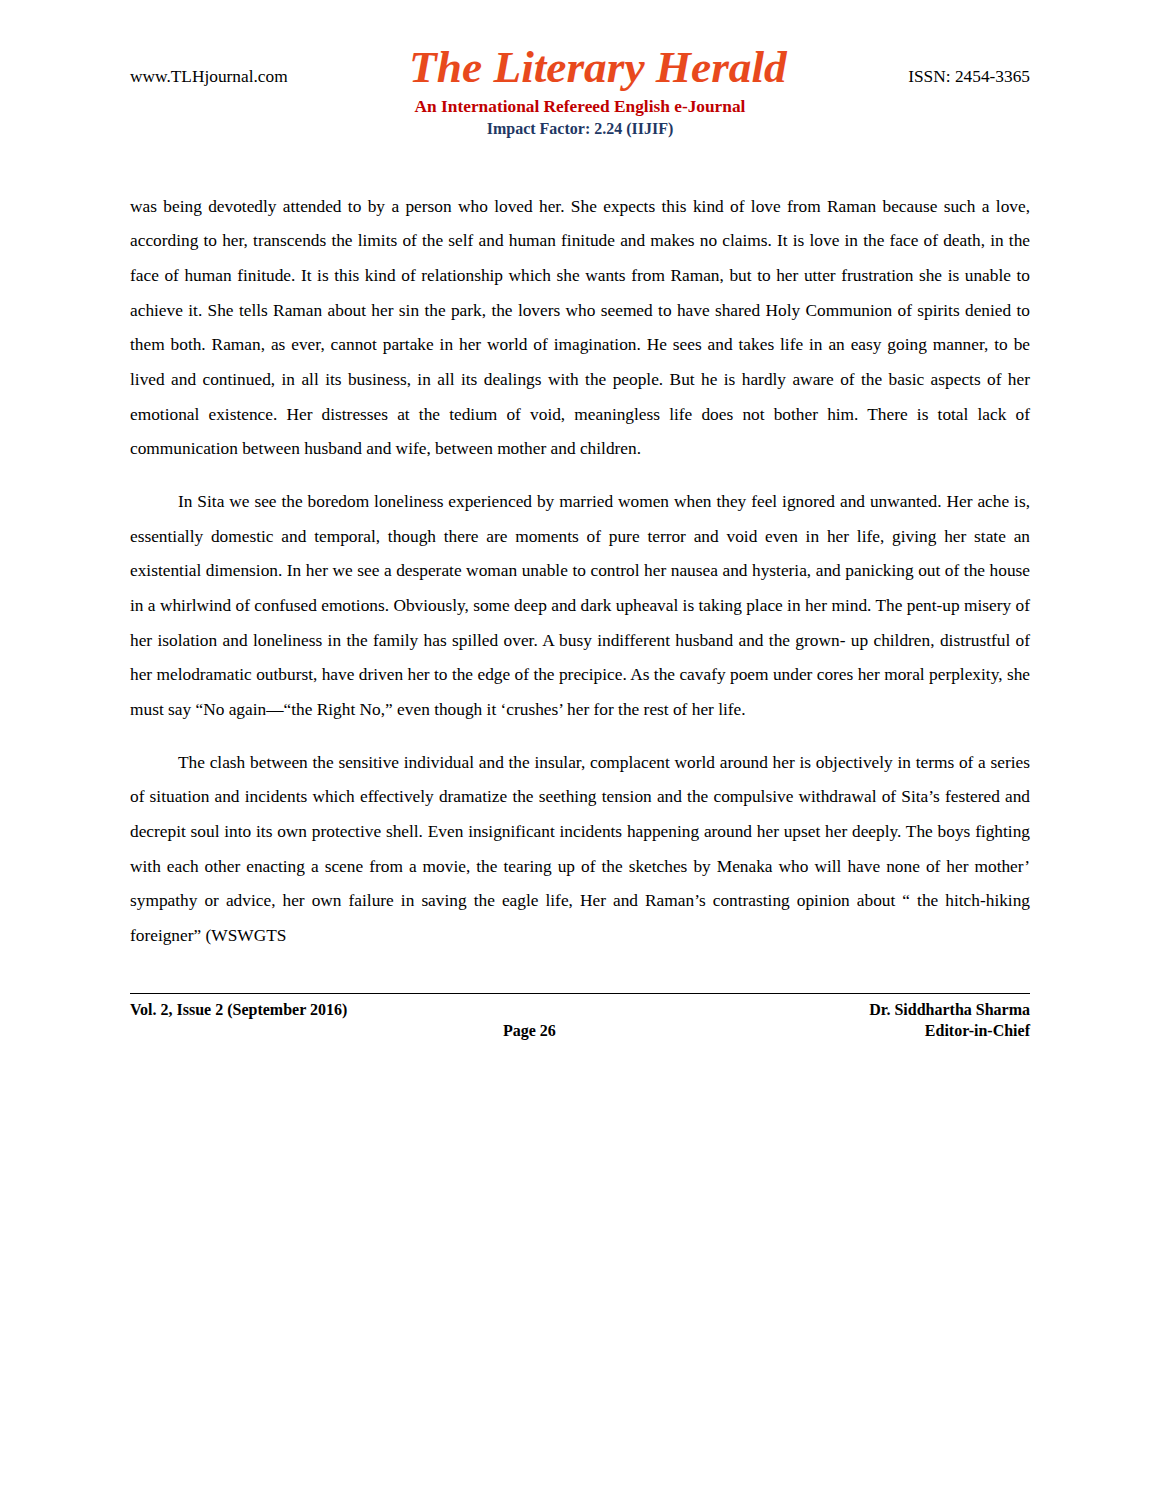www.TLHjournal.com The Literary Herald ISSN: 2454-3365
An International Refereed English e-Journal
Impact Factor: 2.24 (IIJIF)
was being devotedly attended to by a person who loved her. She expects this kind of love from Raman because such a love, according to her, transcends the limits of the self and human finitude and makes no claims. It is love in the face of death, in the face of human finitude. It is this kind of relationship which she wants from Raman, but to her utter frustration she is unable to achieve it. She tells Raman about her sin the park, the lovers who seemed to have shared Holy Communion of spirits denied to them both. Raman, as ever, cannot partake in her world of imagination. He sees and takes life in an easy going manner, to be lived and continued, in all its business, in all its dealings with the people. But he is hardly aware of the basic aspects of her emotional existence. Her distresses at the tedium of void, meaningless life does not bother him. There is total lack of communication between husband and wife, between mother and children.
In Sita we see the boredom loneliness experienced by married women when they feel ignored and unwanted. Her ache is, essentially domestic and temporal, though there are moments of pure terror and void even in her life, giving her state an existential dimension. In her we see a desperate woman unable to control her nausea and hysteria, and panicking out of the house in a whirlwind of confused emotions. Obviously, some deep and dark upheaval is taking place in her mind. The pent-up misery of her isolation and loneliness in the family has spilled over. A busy indifferent husband and the grown- up children, distrustful of her melodramatic outburst, have driven her to the edge of the precipice. As the cavafy poem under cores her moral perplexity, she must say “No again—“the Right No,” even though it ‘crushes’ her for the rest of her life.
The clash between the sensitive individual and the insular, complacent world around her is objectively in terms of a series of situation and incidents which effectively dramatize the seething tension and the compulsive withdrawal of Sita’s festered and decrepit soul into its own protective shell. Even insignificant incidents happening around her upset her deeply. The boys fighting with each other enacting a scene from a movie, the tearing up of the sketches by Menaka who will have none of her mother’ sympathy or advice, her own failure in saving the eagle life, Her and Raman’s contrasting opinion about “ the hitch-hiking foreigner” (WSWGTS
Vol. 2, Issue 2 (September 2016) Dr. Siddhartha Sharma
Page 26 Editor-in-Chief